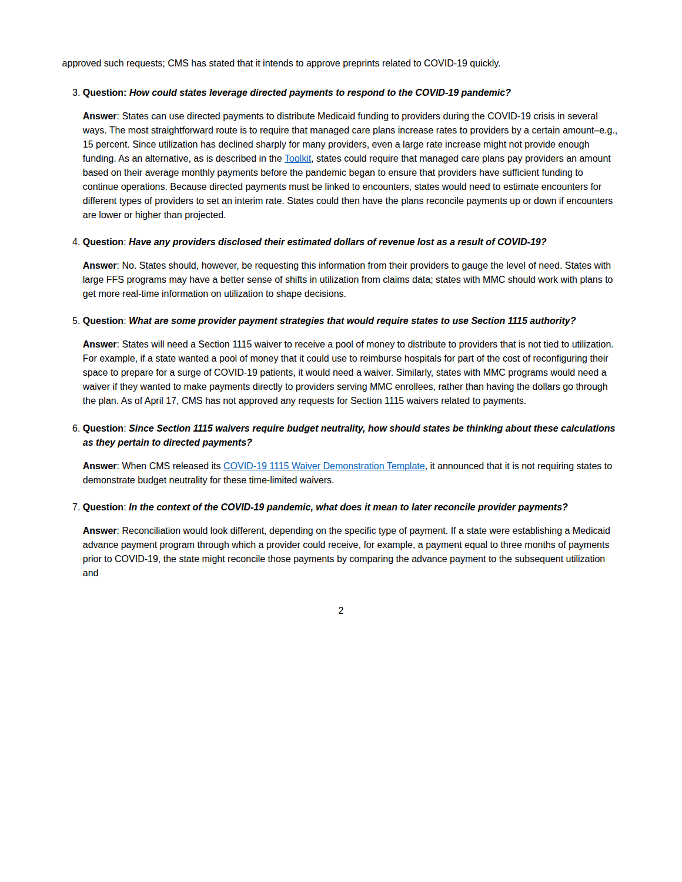approved such requests; CMS has stated that it intends to approve preprints related to COVID-19 quickly.
Question: How could states leverage directed payments to respond to the COVID-19 pandemic?
Answer: States can use directed payments to distribute Medicaid funding to providers during the COVID-19 crisis in several ways. The most straightforward route is to require that managed care plans increase rates to providers by a certain amount–e.g., 15 percent. Since utilization has declined sharply for many providers, even a large rate increase might not provide enough funding. As an alternative, as is described in the Toolkit, states could require that managed care plans pay providers an amount based on their average monthly payments before the pandemic began to ensure that providers have sufficient funding to continue operations. Because directed payments must be linked to encounters, states would need to estimate encounters for different types of providers to set an interim rate. States could then have the plans reconcile payments up or down if encounters are lower or higher than projected.
Question: Have any providers disclosed their estimated dollars of revenue lost as a result of COVID-19?
Answer: No. States should, however, be requesting this information from their providers to gauge the level of need. States with large FFS programs may have a better sense of shifts in utilization from claims data; states with MMC should work with plans to get more real-time information on utilization to shape decisions.
Question: What are some provider payment strategies that would require states to use Section 1115 authority?
Answer: States will need a Section 1115 waiver to receive a pool of money to distribute to providers that is not tied to utilization. For example, if a state wanted a pool of money that it could use to reimburse hospitals for part of the cost of reconfiguring their space to prepare for a surge of COVID-19 patients, it would need a waiver. Similarly, states with MMC programs would need a waiver if they wanted to make payments directly to providers serving MMC enrollees, rather than having the dollars go through the plan. As of April 17, CMS has not approved any requests for Section 1115 waivers related to payments.
Question: Since Section 1115 waivers require budget neutrality, how should states be thinking about these calculations as they pertain to directed payments?
Answer: When CMS released its COVID-19 1115 Waiver Demonstration Template, it announced that it is not requiring states to demonstrate budget neutrality for these time-limited waivers.
Question: In the context of the COVID-19 pandemic, what does it mean to later reconcile provider payments?
Answer: Reconciliation would look different, depending on the specific type of payment. If a state were establishing a Medicaid advance payment program through which a provider could receive, for example, a payment equal to three months of payments prior to COVID-19, the state might reconcile those payments by comparing the advance payment to the subsequent utilization and
2